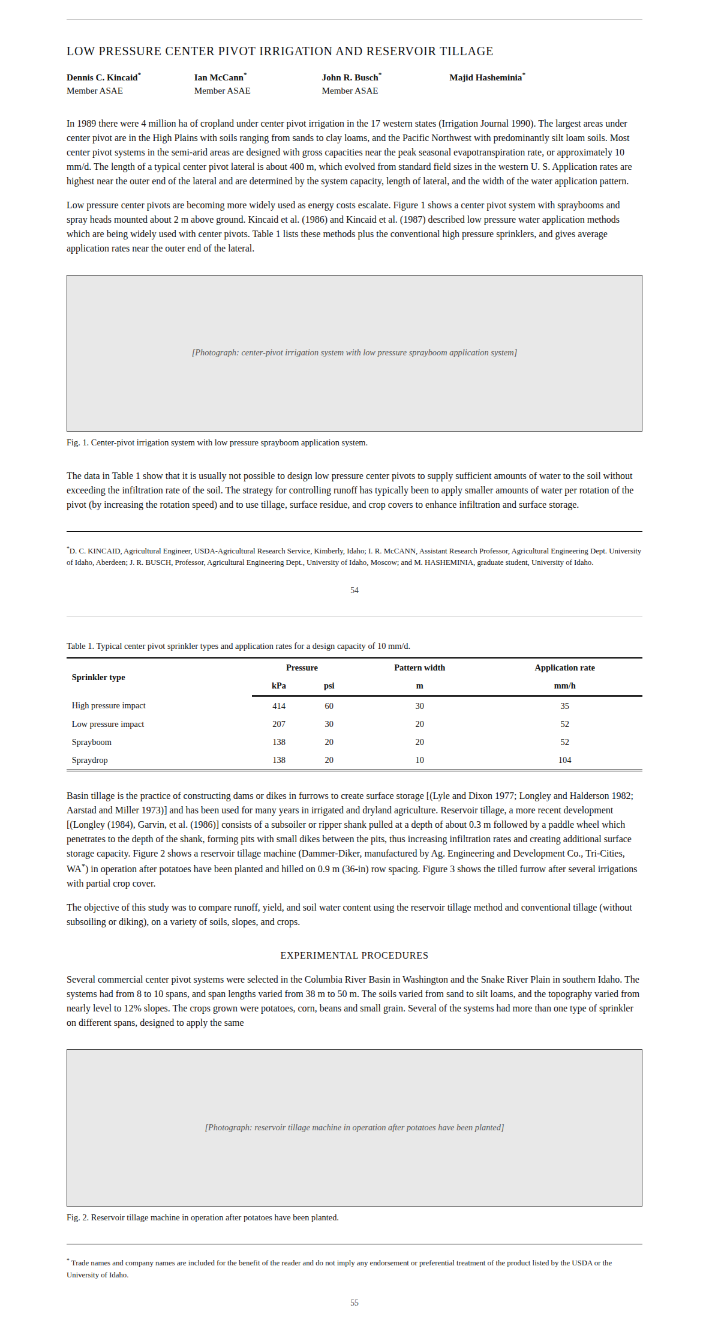Low Pressure Center Pivot Irrigation and Reservoir Tillage
Dennis C. Kincaid*
Member ASAE
Ian McCann*
Member ASAE
John R. Busch*
Member ASAE
Majid Hasheminia*
In 1989 there were 4 million ha of cropland under center pivot irrigation in the 17 western states (Irrigation Journal 1990). The largest areas under center pivot are in the High Plains with soils ranging from sands to clay loams, and the Pacific Northwest with predominantly silt loam soils. Most center pivot systems in the semi-arid areas are designed with gross capacities near the peak seasonal evapotranspiration rate, or approximately 10 mm/d. The length of a typical center pivot lateral is about 400 m, which evolved from standard field sizes in the western U. S. Application rates are highest near the outer end of the lateral and are determined by the system capacity, length of lateral, and the width of the water application pattern.
Low pressure center pivots are becoming more widely used as energy costs escalate. Figure 1 shows a center pivot system with spraybooms and spray heads mounted about 2 m above ground. Kincaid et al. (1986) and Kincaid et al. (1987) described low pressure water application methods which are being widely used with center pivots. Table 1 lists these methods plus the conventional high pressure sprinklers, and gives average application rates near the outer end of the lateral.
[Photograph: center-pivot irrigation system with low pressure sprayboom application system]
Fig. 1. Center-pivot irrigation system with low pressure sprayboom application system.
The data in Table 1 show that it is usually not possible to design low pressure center pivots to supply sufficient amounts of water to the soil without exceeding the infiltration rate of the soil. The strategy for controlling runoff has typically been to apply smaller amounts of water per rotation of the pivot (by increasing the rotation speed) and to use tillage, surface residue, and crop covers to enhance infiltration and surface storage.
*D. C. KINCAID, Agricultural Engineer, USDA-Agricultural Research Service, Kimberly, Idaho; I. R. McCANN, Assistant Research Professor, Agricultural Engineering Dept. University of Idaho, Aberdeen; J. R. BUSCH, Professor, Agricultural Engineering Dept., University of Idaho, Moscow; and M. HASHEMINIA, graduate student, University of Idaho.
54
Table 1. Typical center pivot sprinkler types and application rates for a design capacity of 10 mm/d.
| Sprinkler type | Pressure | Pattern width | Application rate |
| --- | --- | --- | --- |
| kPa | psi | m | mm/h |
| High pressure impact | 414 | 60 | 30 | 35 |
| Low pressure impact | 207 | 30 | 20 | 52 |
| Sprayboom | 138 | 20 | 20 | 52 |
| Spraydrop | 138 | 20 | 10 | 104 |
Basin tillage is the practice of constructing dams or dikes in furrows to create surface storage [(Lyle and Dixon 1977; Longley and Halderson 1982; Aarstad and Miller 1973)] and has been used for many years in irrigated and dryland agriculture. Reservoir tillage, a more recent development [(Longley (1984), Garvin, et al. (1986)] consists of a subsoiler or ripper shank pulled at a depth of about 0.3 m followed by a paddle wheel which penetrates to the depth of the shank, forming pits with small dikes between the pits, thus increasing infiltration rates and creating additional surface storage capacity. Figure 2 shows a reservoir tillage machine (Dammer-Diker, manufactured by Ag. Engineering and Development Co., Tri-Cities, WA*) in operation after potatoes have been planted and hilled on 0.9 m (36-in) row spacing. Figure 3 shows the tilled furrow after several irrigations with partial crop cover.
The objective of this study was to compare runoff, yield, and soil water content using the reservoir tillage method and conventional tillage (without subsoiling or diking), on a variety of soils, slopes, and crops.
Experimental Procedures
Several commercial center pivot systems were selected in the Columbia River Basin in Washington and the Snake River Plain in southern Idaho. The systems had from 8 to 10 spans, and span lengths varied from 38 m to 50 m. The soils varied from sand to silt loams, and the topography varied from nearly level to 12% slopes. The crops grown were potatoes, corn, beans and small grain. Several of the systems had more than one type of sprinkler on different spans, designed to apply the same
[Photograph: reservoir tillage machine in operation after potatoes have been planted]
Fig. 2. Reservoir tillage machine in operation after potatoes have been planted.
* Trade names and company names are included for the benefit of the reader and do not imply any endorsement or preferential treatment of the product listed by the USDA or the University of Idaho.
55